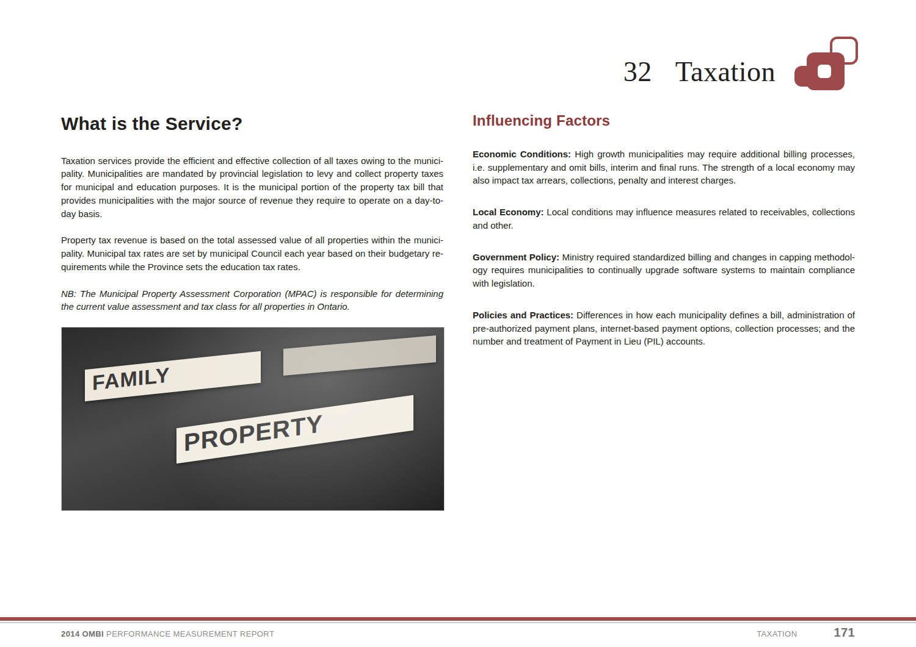32 Taxation
What is the Service?
Taxation services provide the efficient and effective collection of all taxes owing to the municipality. Municipalities are mandated by provincial legislation to levy and collect property taxes for municipal and education purposes. It is the municipal portion of the property tax bill that provides municipalities with the major source of revenue they require to operate on a day-to-day basis.
Property tax revenue is based on the total assessed value of all properties within the municipality. Municipal tax rates are set by municipal Council each year based on their budgetary requirements while the Province sets the education tax rates.
NB: The Municipal Property Assessment Corporation (MPAC) is responsible for determining the current value assessment and tax class for all properties in Ontario.
FAMILY PROPERTY TAX
Influencing Factors
Economic Conditions: High growth municipalities may require additional billing processes, i.e. supplementary and omit bills, interim and final runs. The strength of a local economy may also impact tax arrears, collections, penalty and interest charges.
Local Economy: Local conditions may influence measures related to receivables, collections and other.
Government Policy: Ministry required standardized billing and changes in capping methodology requires municipalities to continually upgrade software systems to maintain compliance with legislation.
Policies and Practices: Differences in how each municipality defines a bill, administration of pre-authorized payment plans, internet-based payment options, collection processes; and the number and treatment of Payment in Lieu (PIL) accounts.
2014 OMBI Performance Measurement Report
Taxation 171